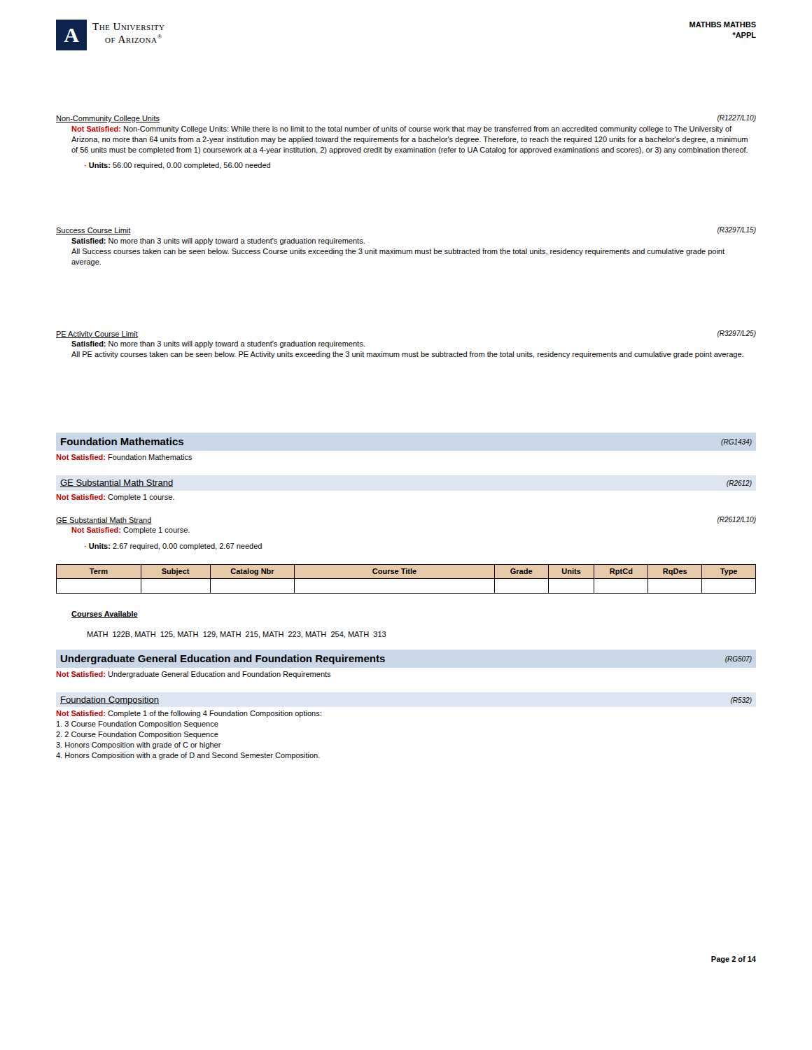A
The University
of Arizona®
MATHBS MATHBS
*APPL
(R1227/L10) Non-Community College Units
Not Satisfied: Non-Community College Units: While there is no limit to the total number of units of course work that may be transferred from an accredited community college to The University of Arizona, no more than 64 units from a 2-year institution may be applied toward the requirements for a bachelor's degree. Therefore, to reach the required 120 units for a bachelor's degree, a minimum of 56 units must be completed from 1) coursework at a 4-year institution, 2) approved credit by examination (refer to UA Catalog for approved examinations and scores), or 3) any combination thereof.
· Units: 56.00 required, 0.00 completed, 56.00 needed
(R3297/L15) Success Course Limit
Satisfied: No more than 3 units will apply toward a student's graduation requirements.
All Success courses taken can be seen below. Success Course units exceeding the 3 unit maximum must be subtracted from the total units, residency requirements and cumulative grade point average.
(R3297/L25) PE Activity Course Limit
Satisfied: No more than 3 units will apply toward a student's graduation requirements.
All PE activity courses taken can be seen below. PE Activity units exceeding the 3 unit maximum must be subtracted from the total units, residency requirements and cumulative grade point average.
(RG1434) Foundation Mathematics
Not Satisfied: Foundation Mathematics
(R2612) GE Substantial Math Strand
Not Satisfied: Complete 1 course.
(R2612/L10) GE Substantial Math Strand
Not Satisfied: Complete 1 course.
· Units: 2.67 required, 0.00 completed, 2.67 needed
| Term | Subject | Catalog Nbr | Course Title | Grade | Units | RptCd | RqDes | Type |
| --- | --- | --- | --- | --- | --- | --- | --- | --- |
Courses Available
MATH 122B, MATH 125, MATH 129, MATH 215, MATH 223, MATH 254, MATH 313
(RG507) Undergraduate General Education and Foundation Requirements
Not Satisfied: Undergraduate General Education and Foundation Requirements
(R532) Foundation Composition
Not Satisfied: Complete 1 of the following 4 Foundation Composition options:
1. 3 Course Foundation Composition Sequence
2. 2 Course Foundation Composition Sequence
3. Honors Composition with grade of C or higher
4. Honors Composition with a grade of D and Second Semester Composition.
Page 2 of 14